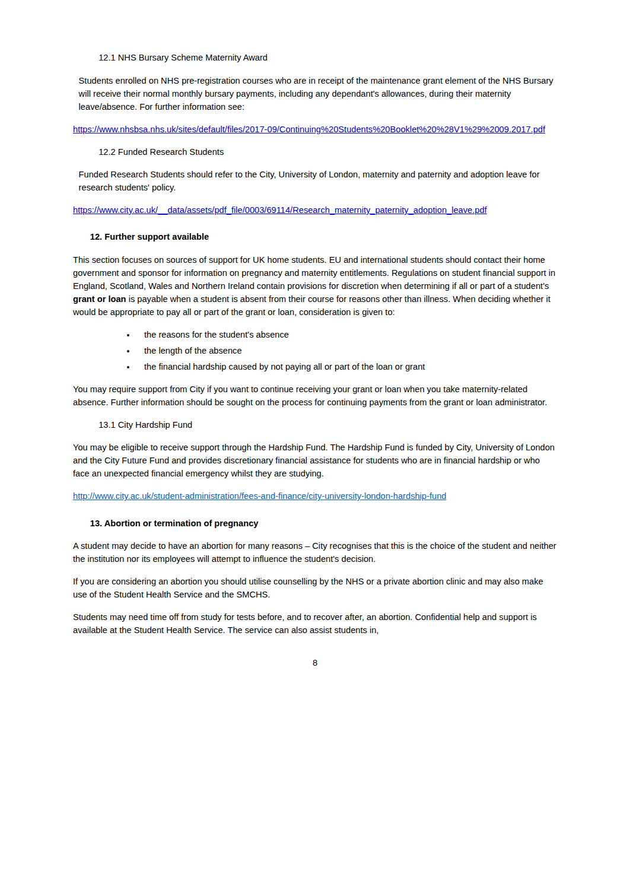12.1 NHS Bursary Scheme Maternity Award
Students enrolled on NHS pre-registration courses who are in receipt of the maintenance grant element of the NHS Bursary will receive their normal monthly bursary payments, including any dependant's allowances, during their maternity leave/absence. For further information see:
https://www.nhsbsa.nhs.uk/sites/default/files/2017-09/Continuing%20Students%20Booklet%20%28V1%29%2009.2017.pdf
12.2 Funded Research Students
Funded Research Students should refer to the City, University of London, maternity and paternity and adoption leave for research students' policy.
https://www.city.ac.uk/__data/assets/pdf_file/0003/69114/Research_maternity_paternity_adoption_leave.pdf
12. Further support available
This section focuses on sources of support for UK home students. EU and international students should contact their home government and sponsor for information on pregnancy and maternity entitlements. Regulations on student financial support in England, Scotland, Wales and Northern Ireland contain provisions for discretion when determining if all or part of a student's grant or loan is payable when a student is absent from their course for reasons other than illness. When deciding whether it would be appropriate to pay all or part of the grant or loan, consideration is given to:
the reasons for the student's absence
the length of the absence
the financial hardship caused by not paying all or part of the loan or grant
You may require support from City if you want to continue receiving your grant or loan when you take maternity-related absence. Further information should be sought on the process for continuing payments from the grant or loan administrator.
13.1 City Hardship Fund
You may be eligible to receive support through the Hardship Fund. The Hardship Fund is funded by City, University of London and the City Future Fund and provides discretionary financial assistance for students who are in financial hardship or who face an unexpected financial emergency whilst they are studying.
http://www.city.ac.uk/student-administration/fees-and-finance/city-university-london-hardship-fund
13. Abortion or termination of pregnancy
A student may decide to have an abortion for many reasons – City recognises that this is the choice of the student and neither the institution nor its employees will attempt to influence the student's decision.
If you are considering an abortion you should utilise counselling by the NHS or a private abortion clinic and may also make use of the Student Health Service and the SMCHS.
Students may need time off from study for tests before, and to recover after, an abortion. Confidential help and support is available at the Student Health Service. The service can also assist students in,
8